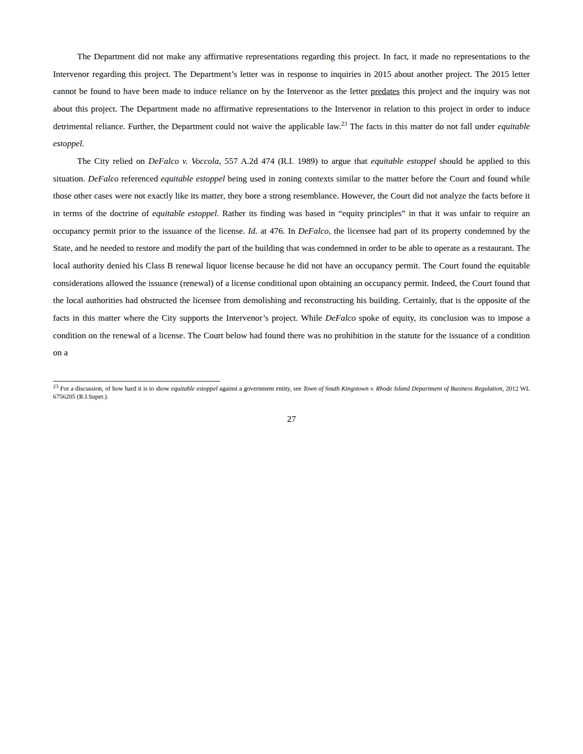The Department did not make any affirmative representations regarding this project. In fact, it made no representations to the Intervenor regarding this project. The Department’s letter was in response to inquiries in 2015 about another project. The 2015 letter cannot be found to have been made to induce reliance on by the Intervenor as the letter predates this project and the inquiry was not about this project. The Department made no affirmative representations to the Intervenor in relation to this project in order to induce detrimental reliance. Further, the Department could not waive the applicable law.23 The facts in this matter do not fall under equitable estoppel.
The City relied on DeFalco v. Voccola, 557 A.2d 474 (R.I. 1989) to argue that equitable estoppel should be applied to this situation. DeFalco referenced equitable estoppel being used in zoning contexts similar to the matter before the Court and found while those other cases were not exactly like its matter, they bore a strong resemblance. However, the Court did not analyze the facts before it in terms of the doctrine of equitable estoppel. Rather its finding was based in “equity principles” in that it was unfair to require an occupancy permit prior to the issuance of the license. Id. at 476. In DeFalco, the licensee had part of its property condemned by the State, and he needed to restore and modify the part of the building that was condemned in order to be able to operate as a restaurant. The local authority denied his Class B renewal liquor license because he did not have an occupancy permit. The Court found the equitable considerations allowed the issuance (renewal) of a license conditional upon obtaining an occupancy permit. Indeed, the Court found that the local authorities had obstructed the licensee from demolishing and reconstructing his building. Certainly, that is the opposite of the facts in this matter where the City supports the Intervenor’s project. While DeFalco spoke of equity, its conclusion was to impose a condition on the renewal of a license. The Court below had found there was no prohibition in the statute for the issuance of a condition on a
23 For a discussion, of how hard it is to show equitable estoppel against a government entity, see Town of South Kingstown v. Rhode Island Department of Business Regulation, 2012 WL 6756205 (R.I.Super.).
27